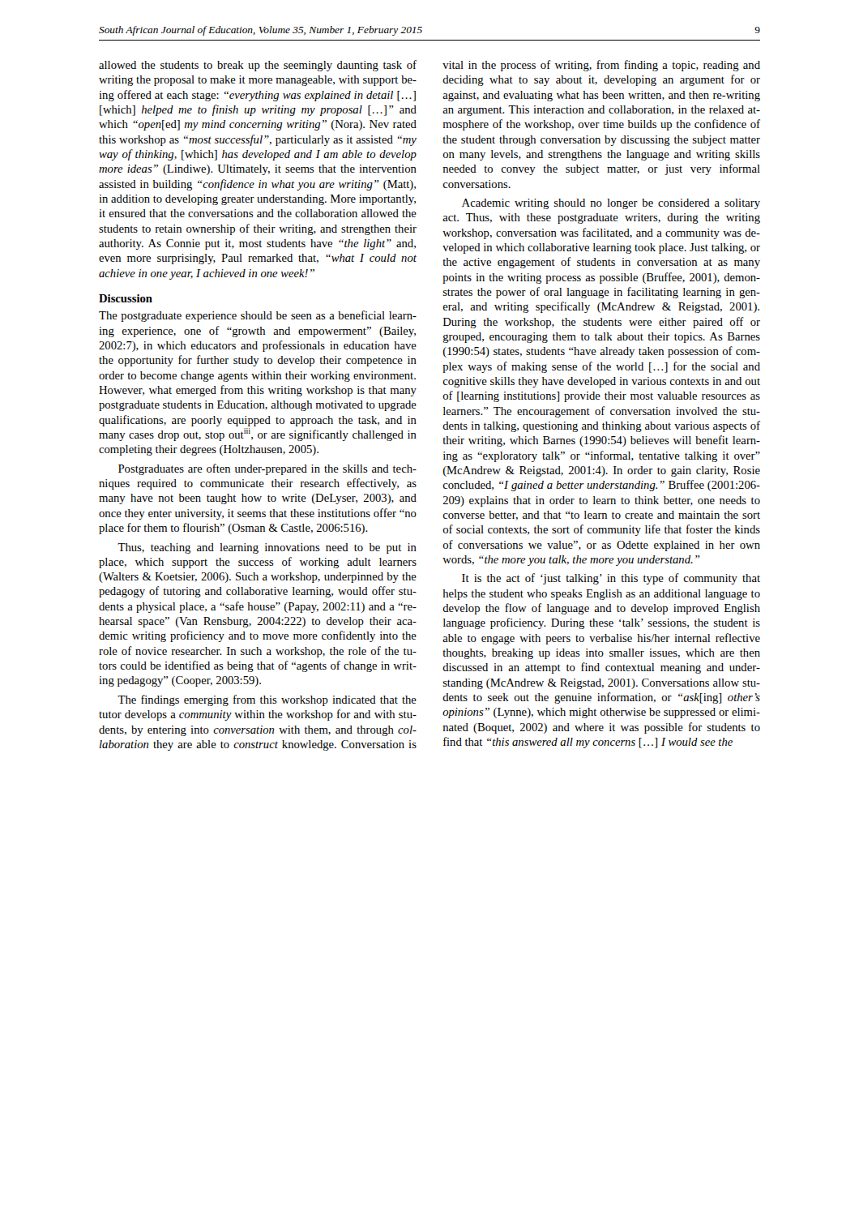South African Journal of Education, Volume 35, Number 1, February 2015 9
allowed the students to break up the seemingly daunting task of writing the proposal to make it more manageable, with support being offered at each stage: “everything was explained in detail […][which] helped me to finish up writing my proposal […]” and which “open[ed] my mind concerning writing” (Nora). Nev rated this workshop as “most successful”, particularly as it assisted “my way of thinking, [which] has developed and I am able to develop more ideas” (Lindiwe). Ultimately, it seems that the intervention assisted in building “confidence in what you are writing” (Matt), in addition to developing greater understanding. More importantly, it ensured that the conversations and the collaboration allowed the students to retain ownership of their writing, and strengthen their authority. As Connie put it, most students have “the light” and, even more surprisingly, Paul remarked that, “what I could not achieve in one year, I achieved in one week!”
Discussion
The postgraduate experience should be seen as a beneficial learning experience, one of “growth and empowerment” (Bailey, 2002:7), in which educators and professionals in education have the opportunity for further study to develop their competence in order to become change agents within their working environment. However, what emerged from this writing workshop is that many postgraduate students in Education, although motivated to upgrade qualifications, are poorly equipped to approach the task, and in many cases drop out, stop outiii, or are significantly challenged in completing their degrees (Holtzhausen, 2005).
Postgraduates are often under-prepared in the skills and techniques required to communicate their research effectively, as many have not been taught how to write (DeLyser, 2003), and once they enter university, it seems that these institutions offer “no place for them to flourish” (Osman & Castle, 2006:516).
Thus, teaching and learning innovations need to be put in place, which support the success of working adult learners (Walters & Koetsier, 2006). Such a workshop, underpinned by the pedagogy of tutoring and collaborative learning, would offer students a physical place, a “safe house” (Papay, 2002:11) and a “rehearsal space” (Van Rensburg, 2004:222) to develop their academic writing proficiency and to move more confidently into the role of novice researcher. In such a workshop, the role of the tutors could be identified as being that of “agents of change in writing pedagogy” (Cooper, 2003:59).
The findings emerging from this workshop indicated that the tutor develops a community within the workshop for and with students, by entering into conversation with them, and through collaboration they are able to construct knowledge. Conversation is vital in the process of writing, from finding a topic, reading and deciding what to say about it, developing an argument for or against, and evaluating what has been written, and then re-writing an argument. This interaction and collaboration, in the relaxed atmosphere of the workshop, over time builds up the confidence of the student through conversation by discussing the subject matter on many levels, and strengthens the language and writing skills needed to convey the subject matter, or just very informal conversations.
Academic writing should no longer be considered a solitary act. Thus, with these postgraduate writers, during the writing workshop, conversation was facilitated, and a community was developed in which collaborative learning took place. Just talking, or the active engagement of students in conversation at as many points in the writing process as possible (Bruffee, 2001), demonstrates the power of oral language in facilitating learning in general, and writing specifically (McAndrew & Reigstad, 2001). During the workshop, the students were either paired off or grouped, encouraging them to talk about their topics. As Barnes (1990:54) states, students “have already taken possession of complex ways of making sense of the world […] for the social and cognitive skills they have developed in various contexts in and out of [learning institutions] provide their most valuable resources as learners.” The encouragement of conversation involved the students in talking, questioning and thinking about various aspects of their writing, which Barnes (1990:54) believes will benefit learning as “exploratory talk” or “informal, tentative talking it over” (McAndrew & Reigstad, 2001:4). In order to gain clarity, Rosie concluded, “I gained a better understanding.” Bruffee (2001:206-209) explains that in order to learn to think better, one needs to converse better, and that “to learn to create and maintain the sort of social contexts, the sort of community life that foster the kinds of conversations we value”, or as Odette explained in her own words, “the more you talk, the more you understand.”
It is the act of ‘just talking’ in this type of community that helps the student who speaks English as an additional language to develop the flow of language and to develop improved English language proficiency. During these ‘talk’ sessions, the student is able to engage with peers to verbalise his/her internal reflective thoughts, breaking up ideas into smaller issues, which are then discussed in an attempt to find contextual meaning and understanding (McAndrew & Reigstad, 2001). Conversations allow students to seek out the genuine information, or “ask[ing] other’s opinions” (Lynne), which might otherwise be suppressed or eliminated (Boquet, 2002) and where it was possible for students to find that “this answered all my concerns […] I would see the